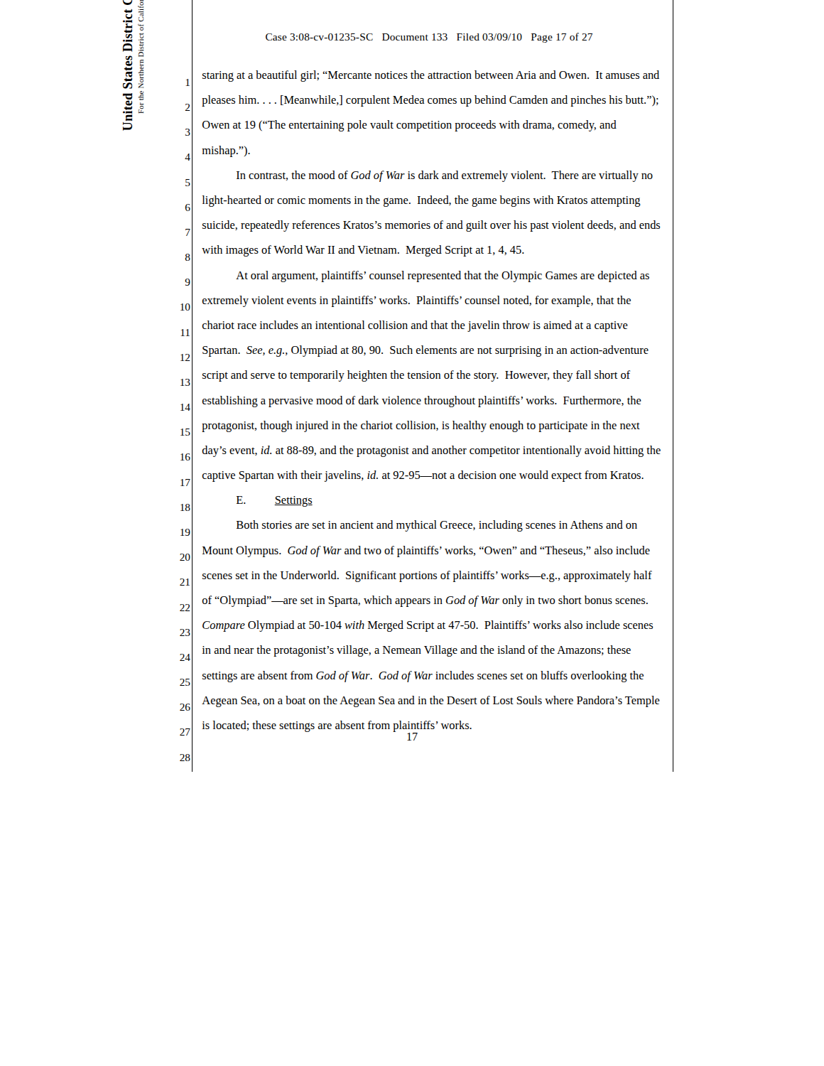Case 3:08-cv-01235-SC Document 133 Filed 03/09/10 Page 17 of 27
1
2
3
4
5
6
7
8
9
10
11
12
13
14
15
16
17
18
19
20
21
22
23
24
25
26
27
28
United States District Court
For the Northern District of California
staring at a beautiful girl; “Mercante notices the attraction between Aria and Owen. It amuses and pleases him. . . . [Meanwhile,] corpulent Medea comes up behind Camden and pinches his butt.”); Owen at 19 (“The entertaining pole vault competition proceeds with drama, comedy, and mishap.”).
In contrast, the mood of God of War is dark and extremely violent. There are virtually no light-hearted or comic moments in the game. Indeed, the game begins with Kratos attempting suicide, repeatedly references Kratos’s memories of and guilt over his past violent deeds, and ends with images of World War II and Vietnam. Merged Script at 1, 4, 45.
At oral argument, plaintiffs’ counsel represented that the Olympic Games are depicted as extremely violent events in plaintiffs’ works. Plaintiffs’ counsel noted, for example, that the chariot race includes an intentional collision and that the javelin throw is aimed at a captive Spartan. See, e.g., Olympiad at 80, 90. Such elements are not surprising in an action-adventure script and serve to temporarily heighten the tension of the story. However, they fall short of establishing a pervasive mood of dark violence throughout plaintiffs’ works. Furthermore, the protagonist, though injured in the chariot collision, is healthy enough to participate in the next day’s event, id. at 88-89, and the protagonist and another competitor intentionally avoid hitting the captive Spartan with their javelins, id. at 92-95—not a decision one would expect from Kratos.
E. Settings
Both stories are set in ancient and mythical Greece, including scenes in Athens and on Mount Olympus. God of War and two of plaintiffs’ works, “Owen” and “Theseus,” also include scenes set in the Underworld. Significant portions of plaintiffs’ works—e.g., approximately half of “Olympiad”—are set in Sparta, which appears in God of War only in two short bonus scenes. Compare Olympiad at 50-104 with Merged Script at 47-50. Plaintiffs’ works also include scenes in and near the protagonist’s village, a Nemean Village and the island of the Amazons; these settings are absent from God of War. God of War includes scenes set on bluffs overlooking the Aegean Sea, on a boat on the Aegean Sea and in the Desert of Lost Souls where Pandora’s Temple is located; these settings are absent from plaintiffs’ works.
17